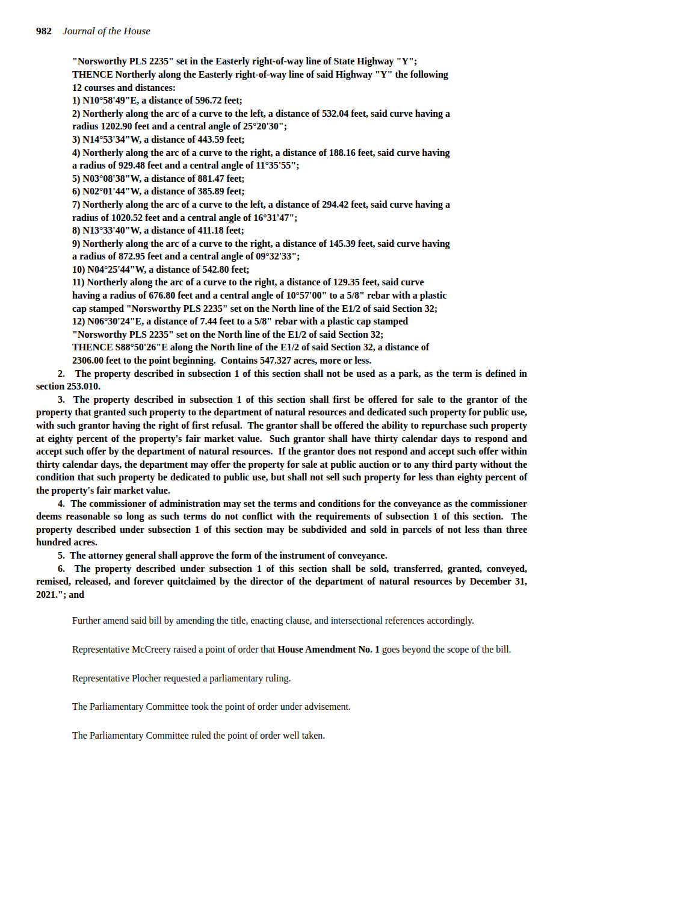982 Journal of the House
"Norsworthy PLS 2235" set in the Easterly right-of-way line of State Highway "Y";
THENCE Northerly along the Easterly right-of-way line of said Highway "Y" the following
12 courses and distances:
1) N10°58'49"E, a distance of 596.72 feet;
2) Northerly along the arc of a curve to the left, a distance of 532.04 feet, said curve having a
radius 1202.90 feet and a central angle of 25°20'30";
3) N14°53'34"W, a distance of 443.59 feet;
4) Northerly along the arc of a curve to the right, a distance of 188.16 feet, said curve having
a radius of 929.48 feet and a central angle of 11°35'55";
5) N03°08'38"W, a distance of 881.47 feet;
6) N02°01'44"W, a distance of 385.89 feet;
7) Northerly along the arc of a curve to the left, a distance of 294.42 feet, said curve having a
radius of 1020.52 feet and a central angle of 16°31'47";
8) N13°33'40"W, a distance of 411.18 feet;
9) Northerly along the arc of a curve to the right, a distance of 145.39 feet, said curve having
a radius of 872.95 feet and a central angle of 09°32'33";
10) N04°25'44"W, a distance of 542.80 feet;
11) Northerly along the arc of a curve to the right, a distance of 129.35 feet, said curve
having a radius of 676.80 feet and a central angle of 10°57'00" to a 5/8" rebar with a plastic
cap stamped "Norsworthy PLS 2235" set on the North line of the E1/2 of said Section 32;
12) N06°30'24"E, a distance of 7.44 feet to a 5/8" rebar with a plastic cap stamped
"Norsworthy PLS 2235" set on the North line of the E1/2 of said Section 32;
THENCE S88°50'26"E along the North line of the E1/2 of said Section 32, a distance of
2306.00 feet to the point beginning. Contains 547.327 acres, more or less.
2. The property described in subsection 1 of this section shall not be used as a park, as the term is defined in section 253.010.
3. The property described in subsection 1 of this section shall first be offered for sale to the grantor of the property that granted such property to the department of natural resources and dedicated such property for public use, with such grantor having the right of first refusal. The grantor shall be offered the ability to repurchase such property at eighty percent of the property's fair market value. Such grantor shall have thirty calendar days to respond and accept such offer by the department of natural resources. If the grantor does not respond and accept such offer within thirty calendar days, the department may offer the property for sale at public auction or to any third party without the condition that such property be dedicated to public use, but shall not sell such property for less than eighty percent of the property's fair market value.
4. The commissioner of administration may set the terms and conditions for the conveyance as the commissioner deems reasonable so long as such terms do not conflict with the requirements of subsection 1 of this section. The property described under subsection 1 of this section may be subdivided and sold in parcels of not less than three hundred acres.
5. The attorney general shall approve the form of the instrument of conveyance.
6. The property described under subsection 1 of this section shall be sold, transferred, granted, conveyed, remised, released, and forever quitclaimed by the director of the department of natural resources by December 31, 2021."; and
Further amend said bill by amending the title, enacting clause, and intersectional references accordingly.
Representative McCreery raised a point of order that House Amendment No. 1 goes beyond the scope of the bill.
Representative Plocher requested a parliamentary ruling.
The Parliamentary Committee took the point of order under advisement.
The Parliamentary Committee ruled the point of order well taken.